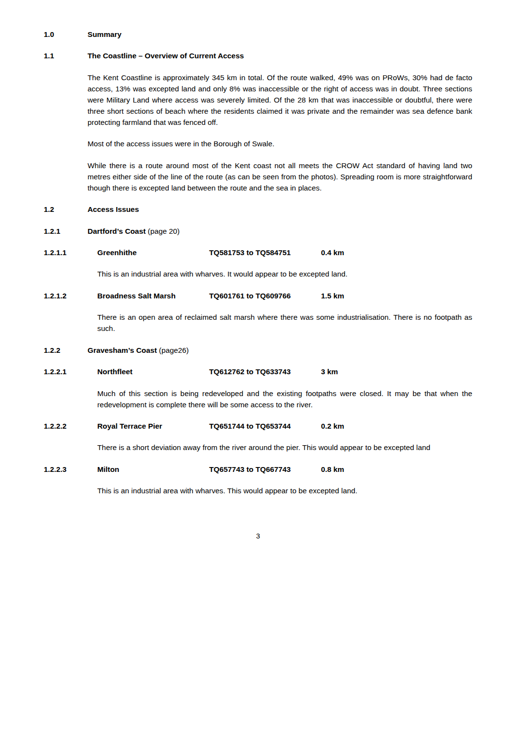1.0
Summary
1.1
The Coastline – Overview of Current Access
The Kent Coastline is approximately 345 km in total. Of the route walked, 49% was on PRoWs, 30% had de facto access, 13% was excepted land and only 8% was inaccessible or the right of access was in doubt. Three sections were Military Land where access was severely limited. Of the 28 km that was inaccessible or doubtful, there were three short sections of beach where the residents claimed it was private and the remainder was sea defence bank protecting farmland that was fenced off.
Most of the access issues were in the Borough of Swale.
While there is a route around most of the Kent coast not all meets the CROW Act standard of having land two metres either side of the line of the route (as can be seen from the photos). Spreading room is more straightforward though there is excepted land between the route and the sea in places.
1.2
Access Issues
1.2.1
Dartford’s Coast (page 20)
1.2.1.1
Greenhithe
TQ581753 to TQ584751
0.4 km
This is an industrial area with wharves. It would appear to be excepted land.
1.2.1.2
Broadness Salt Marsh
TQ601761 to TQ609766
1.5 km
There is an open area of reclaimed salt marsh where there was some industrialisation. There is no footpath as such.
1.2.2
Gravesham’s Coast (page26)
1.2.2.1
Northfleet
TQ612762 to TQ633743
3 km
Much of this section is being redeveloped and the existing footpaths were closed. It may be that when the redevelopment is complete there will be some access to the river.
1.2.2.2
Royal Terrace Pier
TQ651744 to TQ653744
0.2 km
There is a short deviation away from the river around the pier. This would appear to be excepted land
1.2.2.3
Milton
TQ657743 to TQ667743
0.8 km
This is an industrial area with wharves. This would appear to be excepted land.
3